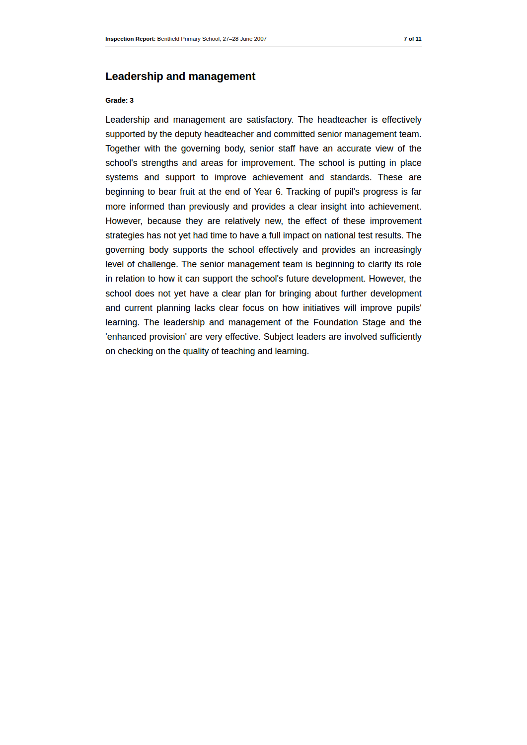Inspection Report: Bentfield Primary School, 27–28 June 2007
7 of 11
Leadership and management
Grade: 3
Leadership and management are satisfactory. The headteacher is effectively supported by the deputy headteacher and committed senior management team. Together with the governing body, senior staff have an accurate view of the school's strengths and areas for improvement. The school is putting in place systems and support to improve achievement and standards. These are beginning to bear fruit at the end of Year 6. Tracking of pupil's progress is far more informed than previously and provides a clear insight into achievement. However, because they are relatively new, the effect of these improvement strategies has not yet had time to have a full impact on national test results. The governing body supports the school effectively and provides an increasingly level of challenge. The senior management team is beginning to clarify its role in relation to how it can support the school's future development. However, the school does not yet have a clear plan for bringing about further development and current planning lacks clear focus on how initiatives will improve pupils' learning. The leadership and management of the Foundation Stage and the 'enhanced provision' are very effective. Subject leaders are involved sufficiently on checking on the quality of teaching and learning.